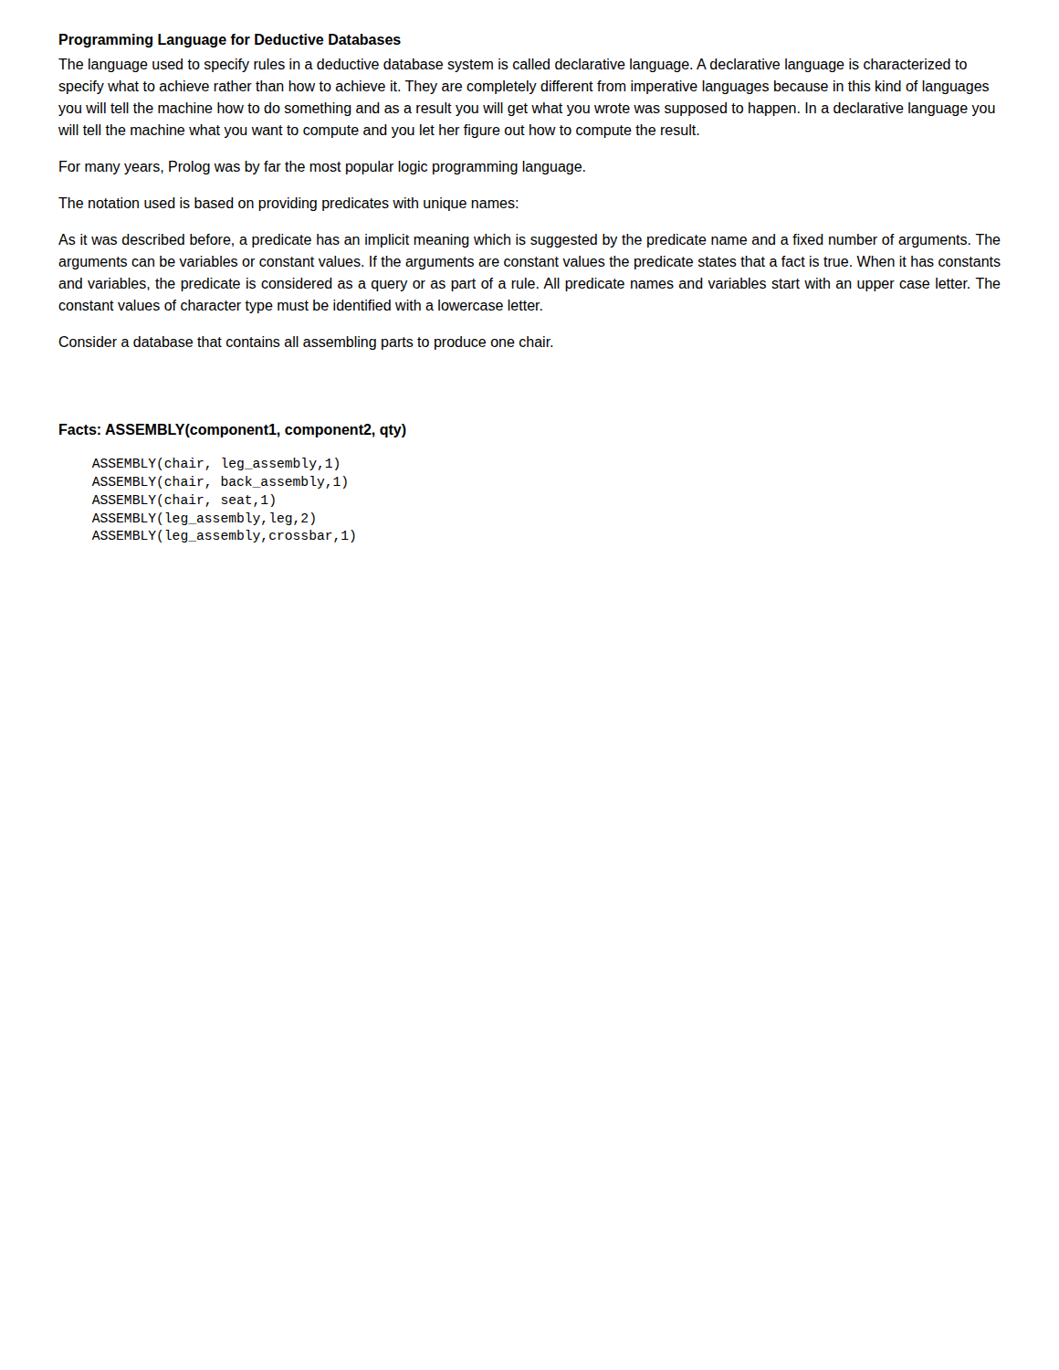Programming Language for Deductive Databases
The language used to specify rules in a deductive database system is called declarative language. A declarative language is characterized to specify what to achieve rather than how to achieve it. They are completely different from imperative languages because in this kind of languages you will tell the machine how to do something and as a result you will get what you wrote was supposed to happen. In a declarative language you will tell the machine what you want to compute and you let her figure out how to compute the result.
For many years, Prolog was by far the most popular logic programming language.
The notation used is based on providing predicates with unique names:
As it was described before, a predicate has an implicit meaning which is suggested by the predicate name and a fixed number of arguments. The arguments can be variables or constant values. If the arguments are constant values the predicate states that a fact is true. When it has constants and variables, the predicate is considered as a query or as part of a rule. All predicate names and variables start with an upper case letter. The constant values of character type must be identified with a lowercase letter.
Consider a database that contains all assembling parts to produce one chair.
Facts: ASSEMBLY(component1, component2, qty)
ASSEMBLY(chair, leg_assembly,1)
ASSEMBLY(chair, back_assembly,1)
ASSEMBLY(chair, seat,1)
ASSEMBLY(leg_assembly,leg,2)
ASSEMBLY(leg_assembly,crossbar,1)